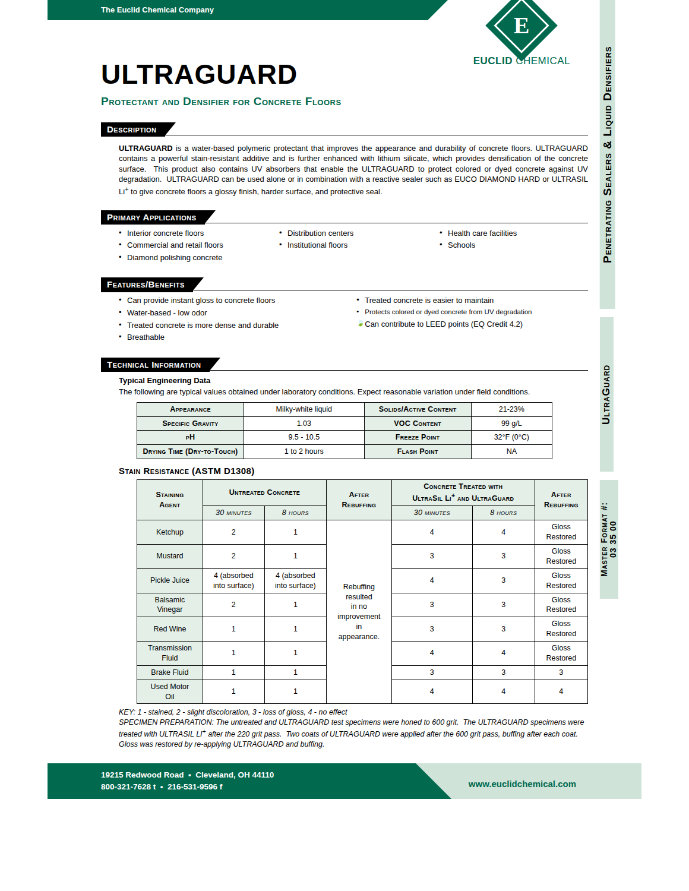The Euclid Chemical Company
EUCLID CHEMICAL
ULTRAGUARD
Protectant and Densifier for Concrete Floors
Description
ULTRAGUARD is a water-based polymeric protectant that improves the appearance and durability of concrete floors. ULTRAGUARD contains a powerful stain-resistant additive and is further enhanced with lithium silicate, which provides densification of the concrete surface. This product also contains UV absorbers that enable the ULTRAGUARD to protect colored or dyed concrete against UV degradation. ULTRAGUARD can be used alone or in combination with a reactive sealer such as EUCO DIAMOND HARD or ULTRASIL Li+ to give concrete floors a glossy finish, harder surface, and protective seal.
Primary Applications
Interior concrete floors
Commercial and retail floors
Diamond polishing concrete
Distribution centers
Institutional floors
Health care facilities
Schools
Features/Benefits
Can provide instant gloss to concrete floors
Water-based - low odor
Treated concrete is more dense and durable
Breathable
Treated concrete is easier to maintain
Protects colored or dyed concrete from UV degradation
Can contribute to LEED points (EQ Credit 4.2)
Technical Information
Typical Engineering Data
The following are typical values obtained under laboratory conditions. Expect reasonable variation under field conditions.
| Appearance | Milky-white liquid | Solids/Active Content | 21-23% |
| Specific Gravity | 1.03 | VOC Content | 99 g/L |
| pH | 9.5 - 10.5 | Freeze Point | 32°F (0°C) |
| Drying Time (Dry-to-Touch) | 1 to 2 hours | Flash Point | NA |
Stain Resistance (ASTM D1308)
| Staining Agent | Untreated Concrete | After Rebuffing | Concrete Treated with UltraSil Li + and UltraGuard | After Rebuffing |
| --- | --- | --- | --- | --- |
| 30 minutes | 8 hours | 30 minutes | 8 hours |
| Ketchup | 2 | 1 | Rebuffing resulted in no improvement in appearance. | 4 | 4 | Gloss Restored |
| Mustard | 2 | 1 | 3 | 3 | Gloss Restored |
| Pickle Juice | 4 (absorbed into surface) | 4 (absorbed into surface) | 4 | 3 | Gloss Restored |
| Balsamic Vinegar | 2 | 1 | 3 | 3 | Gloss Restored |
| Red Wine | 1 | 1 | 3 | 3 | Gloss Restored |
| Transmission Fluid | 1 | 1 | 4 | 4 | Gloss Restored |
| Brake Fluid | 1 | 1 | 3 | 3 | 3 |
| Used Motor Oil | 1 | 1 | 4 | 4 | 4 |
KEY: 1 - stained, 2 - slight discoloration, 3 - loss of gloss, 4 - no effect
SPECIMEN PREPARATION: The untreated and ULTRAGUARD test specimens were honed to 600 grit. The ULTRAGUARD specimens were treated with ULTRASIL LI+ after the 220 grit pass. Two coats of ULTRAGUARD were applied after the 600 grit pass, buffing after each coat. Gloss was restored by re-applying ULTRAGUARD and buffing.
Penetrating Sealers & Liquid Densifiers
UltraGuard
Master Format #:
03 35 00
19215 Redwood Road • Cleveland, OH 44110
800-321-7628 t • 216-531-9596 f
www.euclidchemical.com